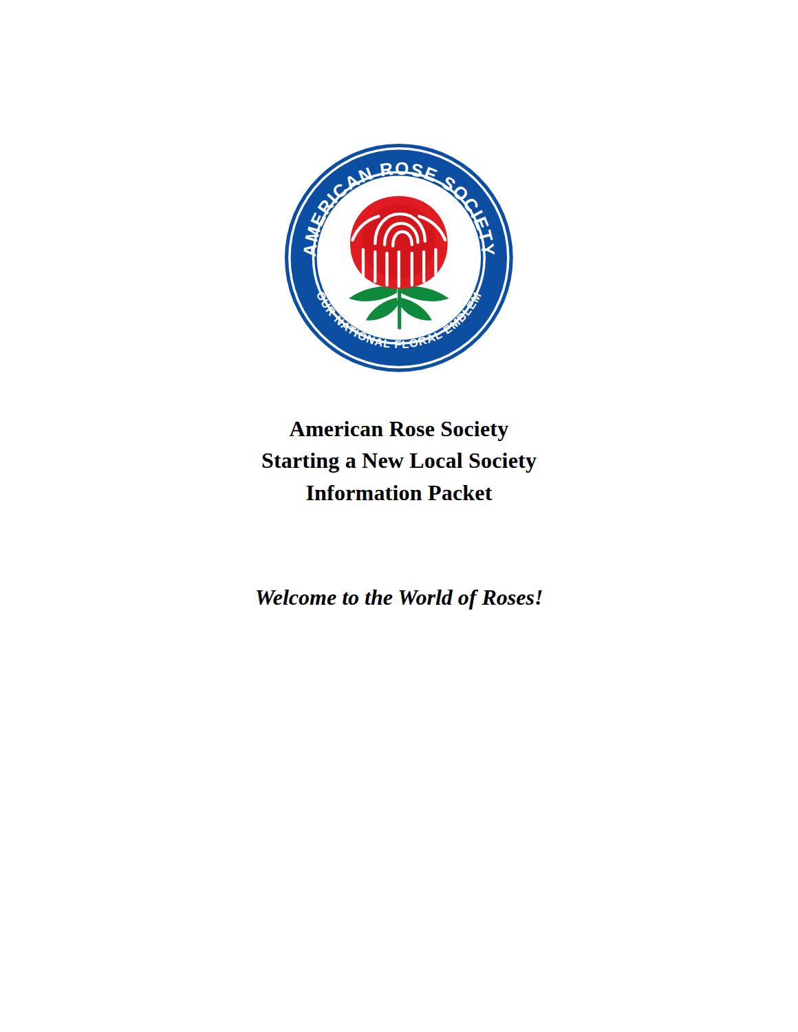AMERICAN ROSE SOCIETY OUR NATIONAL FLORAL EMBLEM
American Rose Society Starting a New Local Society Information Packet
Welcome to the World of Roses!